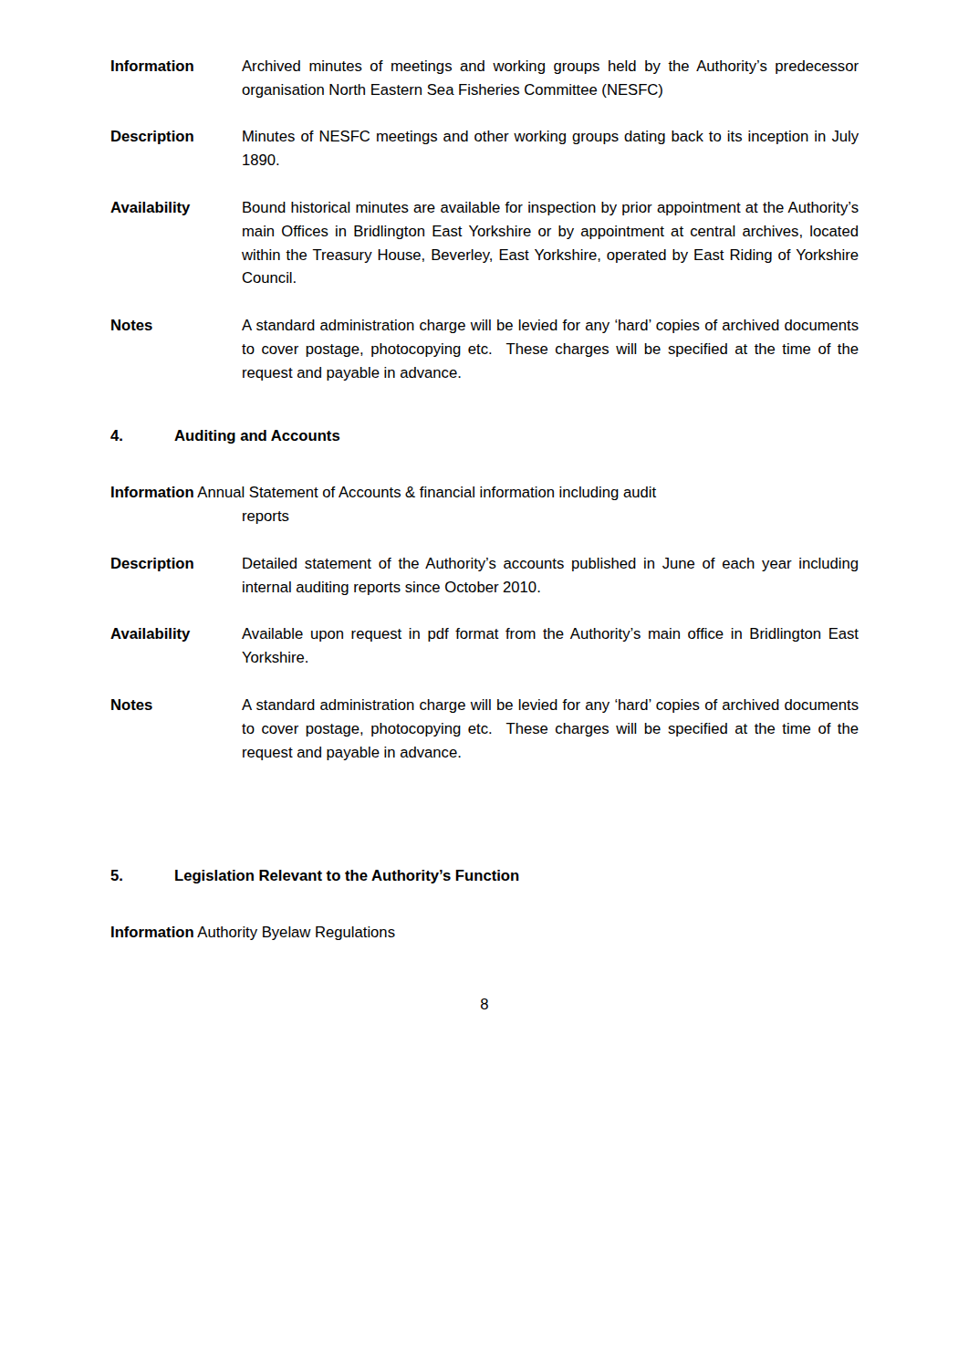Information
Archived minutes of meetings and working groups held by the Authority’s predecessor organisation North Eastern Sea Fisheries Committee (NESFC)
Description
Minutes of NESFC meetings and other working groups dating back to its inception in July 1890.
Availability
Bound historical minutes are available for inspection by prior appointment at the Authority’s main Offices in Bridlington East Yorkshire or by appointment at central archives, located within the Treasury House, Beverley, East Yorkshire, operated by East Riding of Yorkshire Council.
Notes
A standard administration charge will be levied for any ‘hard’ copies of archived documents to cover postage, photocopying etc. These charges will be specified at the time of the request and payable in advance.
4. Auditing and Accounts
Information Annual Statement of Accounts & financial information including audit reports
Description
Detailed statement of the Authority’s accounts published in June of each year including internal auditing reports since October 2010.
Availability
Available upon request in pdf format from the Authority’s main office in Bridlington East Yorkshire.
Notes
A standard administration charge will be levied for any ‘hard’ copies of archived documents to cover postage, photocopying etc. These charges will be specified at the time of the request and payable in advance.
5. Legislation Relevant to the Authority’s Function
Information Authority Byelaw Regulations
8